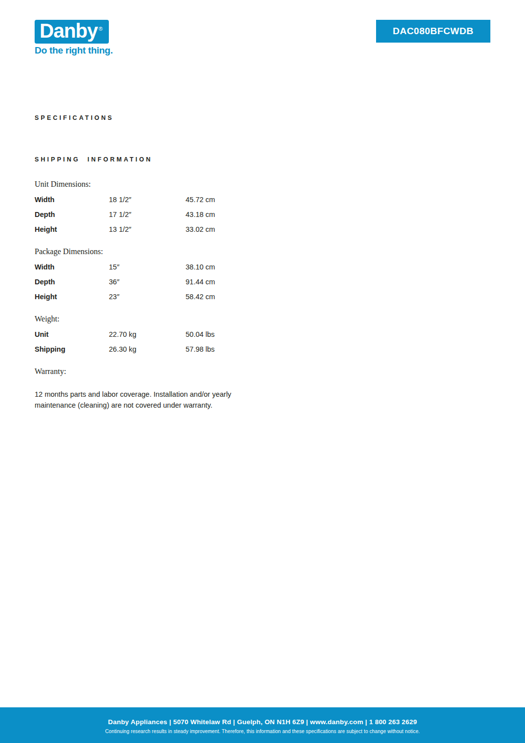Danby®
Do the right thing.
DAC080BFCWDB
Specifications
Shipping Information
Unit Dimensions:
| Width | 18 1/2″ | 45.72 cm |
| Depth | 17 1/2″ | 43.18 cm |
| Height | 13 1/2″ | 33.02 cm |
Package Dimensions:
| Width | 15″ | 38.10 cm |
| Depth | 36″ | 91.44 cm |
| Height | 23″ | 58.42 cm |
Weight:
| Unit | 22.70 kg | 50.04 lbs |
| Shipping | 26.30 kg | 57.98 lbs |
Warranty:
12 months parts and labor coverage. Installation and/or yearly maintenance (cleaning) are not covered under warranty.
Danby Appliances | 5070 Whitelaw Rd | Guelph, ON N1H 6Z9 | www.danby.com | 1 800 263 2629
Continuing research results in steady improvement. Therefore, this information and these specifications are subject to change without notice.